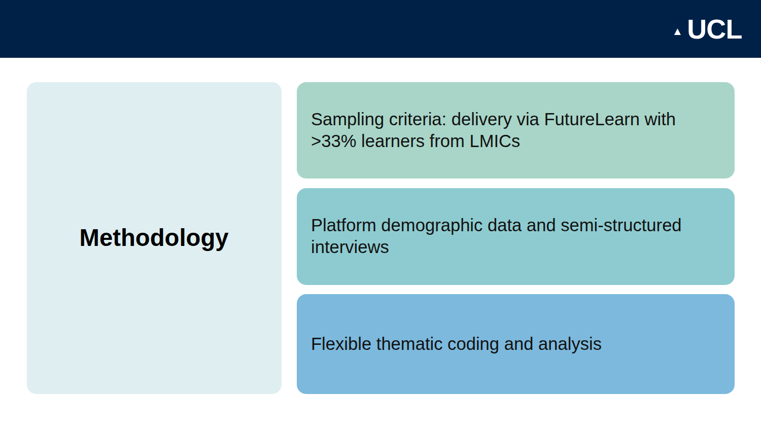▲UCL
Methodology
Sampling criteria: delivery via FutureLearn with >33% learners from LMICs
Platform demographic data and semi-structured interviews
Flexible thematic coding and analysis